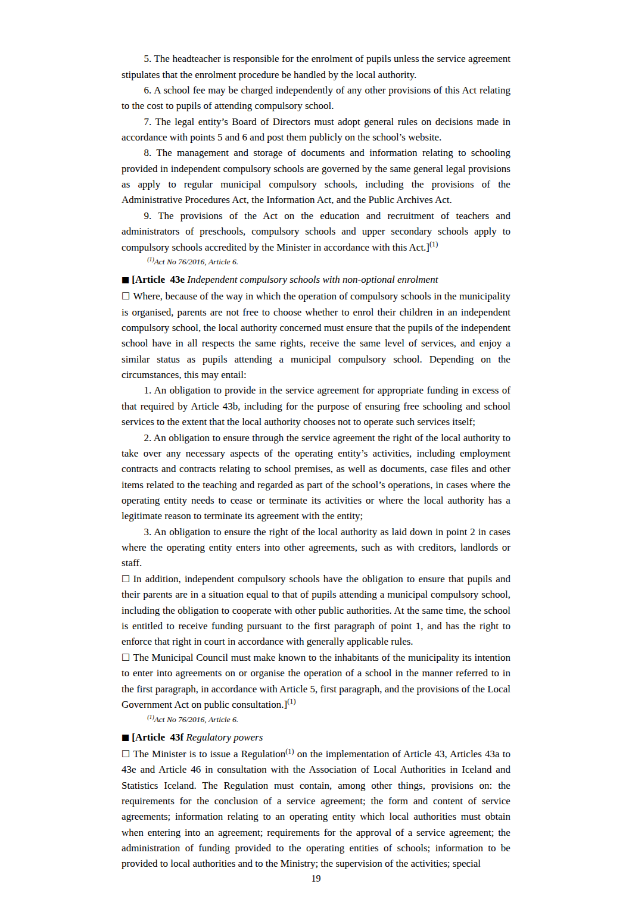5. The headteacher is responsible for the enrolment of pupils unless the service agreement stipulates that the enrolment procedure be handled by the local authority.
6. A school fee may be charged independently of any other provisions of this Act relating to the cost to pupils of attending compulsory school.
7. The legal entity’s Board of Directors must adopt general rules on decisions made in accordance with points 5 and 6 and post them publicly on the school’s website.
8. The management and storage of documents and information relating to schooling provided in independent compulsory schools are governed by the same general legal provisions as apply to regular municipal compulsory schools, including the provisions of the Administrative Procedures Act, the Information Act, and the Public Archives Act.
9. The provisions of the Act on the education and recruitment of teachers and administrators of preschools, compulsory schools and upper secondary schools apply to compulsory schools accredited by the Minister in accordance with this Act.](1)
(1)Act No 76/2016, Article 6.
■[Article 43e Independent compulsory schools with non-optional enrolment
☐Where, because of the way in which the operation of compulsory schools in the municipality is organised, parents are not free to choose whether to enrol their children in an independent compulsory school, the local authority concerned must ensure that the pupils of the independent school have in all respects the same rights, receive the same level of services, and enjoy a similar status as pupils attending a municipal compulsory school. Depending on the circumstances, this may entail:
1. An obligation to provide in the service agreement for appropriate funding in excess of that required by Article 43b, including for the purpose of ensuring free schooling and school services to the extent that the local authority chooses not to operate such services itself;
2. An obligation to ensure through the service agreement the right of the local authority to take over any necessary aspects of the operating entity’s activities, including employment contracts and contracts relating to school premises, as well as documents, case files and other items related to the teaching and regarded as part of the school’s operations, in cases where the operating entity needs to cease or terminate its activities or where the local authority has a legitimate reason to terminate its agreement with the entity;
3. An obligation to ensure the right of the local authority as laid down in point 2 in cases where the operating entity enters into other agreements, such as with creditors, landlords or staff.
☐In addition, independent compulsory schools have the obligation to ensure that pupils and their parents are in a situation equal to that of pupils attending a municipal compulsory school, including the obligation to cooperate with other public authorities. At the same time, the school is entitled to receive funding pursuant to the first paragraph of point 1, and has the right to enforce that right in court in accordance with generally applicable rules.
☐The Municipal Council must make known to the inhabitants of the municipality its intention to enter into agreements on or organise the operation of a school in the manner referred to in the first paragraph, in accordance with Article 5, first paragraph, and the provisions of the Local Government Act on public consultation.](1)
(1)Act No 76/2016, Article 6.
■[Article 43f Regulatory powers
☐The Minister is to issue a Regulation(1) on the implementation of Article 43, Articles 43a to 43e and Article 46 in consultation with the Association of Local Authorities in Iceland and Statistics Iceland. The Regulation must contain, among other things, provisions on: the requirements for the conclusion of a service agreement; the form and content of service agreements; information relating to an operating entity which local authorities must obtain when entering into an agreement; requirements for the approval of a service agreement; the administration of funding provided to the operating entities of schools; information to be provided to local authorities and to the Ministry; the supervision of the activities; special
19